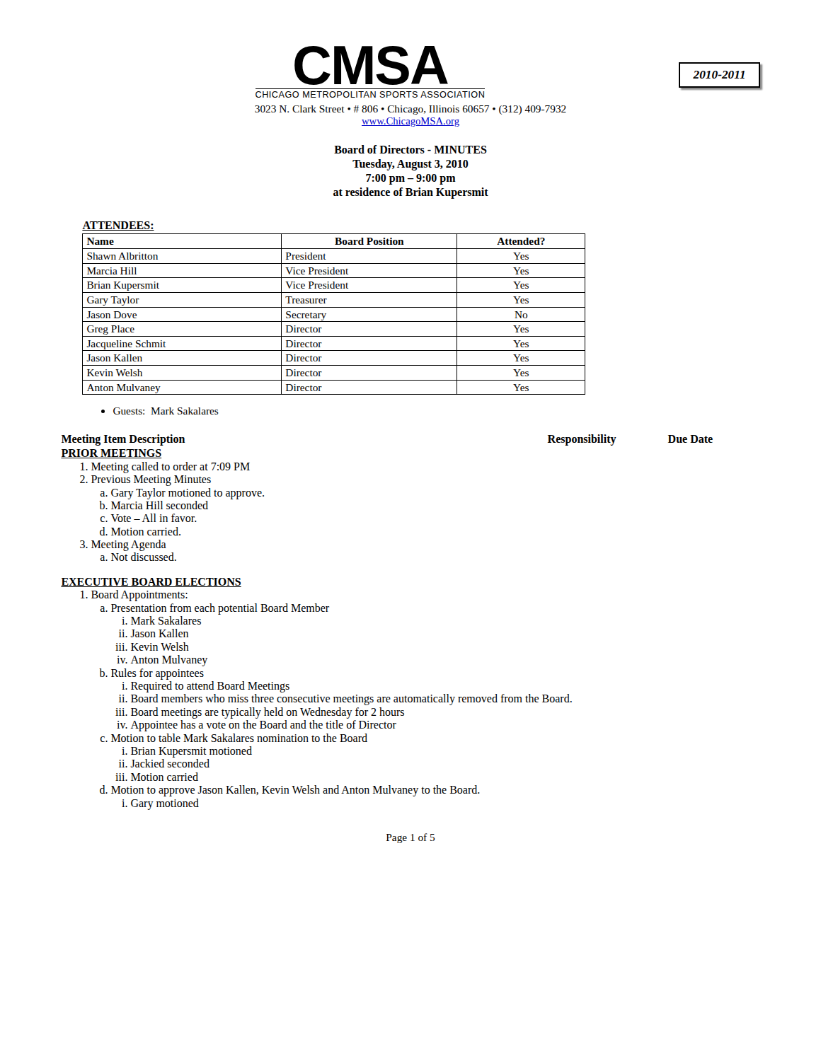2010-2011
CMSA
CHICAGO METROPOLITAN SPORTS ASSOCIATION
3023 N. Clark Street • # 806 • Chicago, Illinois 60657 • (312) 409-7932
www.ChicagoMSA.org
Board of Directors - MINUTES
Tuesday, August 3, 2010
7:00 pm – 9:00 pm
at residence of Brian Kupersmit
ATTENDEES:
| Name | Board Position | Attended? |
| --- | --- | --- |
| Shawn Albritton | President | Yes |
| Marcia Hill | Vice President | Yes |
| Brian Kupersmit | Vice President | Yes |
| Gary Taylor | Treasurer | Yes |
| Jason Dove | Secretary | No |
| Greg Place | Director | Yes |
| Jacqueline Schmit | Director | Yes |
| Jason Kallen | Director | Yes |
| Kevin Welsh | Director | Yes |
| Anton Mulvaney | Director | Yes |
Guests: Mark Sakalares
Meeting Item Description Responsibility Due Date
PRIOR MEETINGS
Meeting called to order at 7:09 PM
Previous Meeting Minutes
Gary Taylor motioned to approve.
Marcia Hill seconded
Vote – All in favor.
Motion carried.
Meeting Agenda
Not discussed.
EXECUTIVE BOARD ELECTIONS
Board Appointments:
Presentation from each potential Board Member
Mark Sakalares
Jason Kallen
Kevin Welsh
Anton Mulvaney
Rules for appointees
Required to attend Board Meetings
Board members who miss three consecutive meetings are automatically removed from the Board.
Board meetings are typically held on Wednesday for 2 hours
Appointee has a vote on the Board and the title of Director
Motion to table Mark Sakalares nomination to the Board
Brian Kupersmit motioned
Jackied seconded
Motion carried
Motion to approve Jason Kallen, Kevin Welsh and Anton Mulvaney to the Board.
Gary motioned
Page 1 of 5